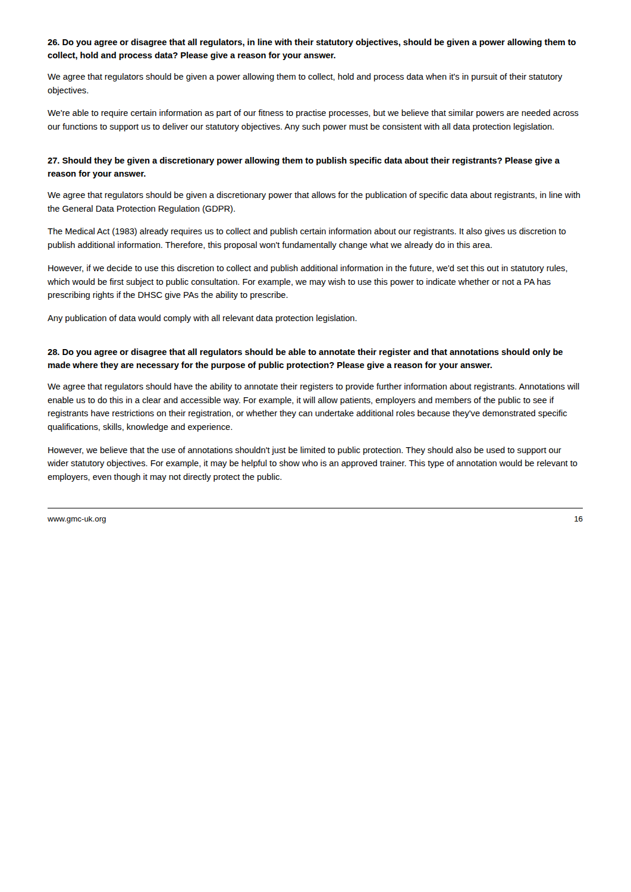26. Do you agree or disagree that all regulators, in line with their statutory objectives, should be given a power allowing them to collect, hold and process data? Please give a reason for your answer.
We agree that regulators should be given a power allowing them to collect, hold and process data when it's in pursuit of their statutory objectives.
We're able to require certain information as part of our fitness to practise processes, but we believe that similar powers are needed across our functions to support us to deliver our statutory objectives. Any such power must be consistent with all data protection legislation.
27. Should they be given a discretionary power allowing them to publish specific data about their registrants? Please give a reason for your answer.
We agree that regulators should be given a discretionary power that allows for the publication of specific data about registrants, in line with the General Data Protection Regulation (GDPR).
The Medical Act (1983) already requires us to collect and publish certain information about our registrants. It also gives us discretion to publish additional information. Therefore, this proposal won't fundamentally change what we already do in this area.
However, if we decide to use this discretion to collect and publish additional information in the future, we'd set this out in statutory rules, which would be first subject to public consultation. For example, we may wish to use this power to indicate whether or not a PA has prescribing rights if the DHSC give PAs the ability to prescribe.
Any publication of data would comply with all relevant data protection legislation.
28. Do you agree or disagree that all regulators should be able to annotate their register and that annotations should only be made where they are necessary for the purpose of public protection? Please give a reason for your answer.
We agree that regulators should have the ability to annotate their registers to provide further information about registrants. Annotations will enable us to do this in a clear and accessible way. For example, it will allow patients, employers and members of the public to see if registrants have restrictions on their registration, or whether they can undertake additional roles because they've demonstrated specific qualifications, skills, knowledge and experience.
However, we believe that the use of annotations shouldn't just be limited to public protection. They should also be used to support our wider statutory objectives. For example, it may be helpful to show who is an approved trainer. This type of annotation would be relevant to employers, even though it may not directly protect the public.
www.gmc-uk.org 16